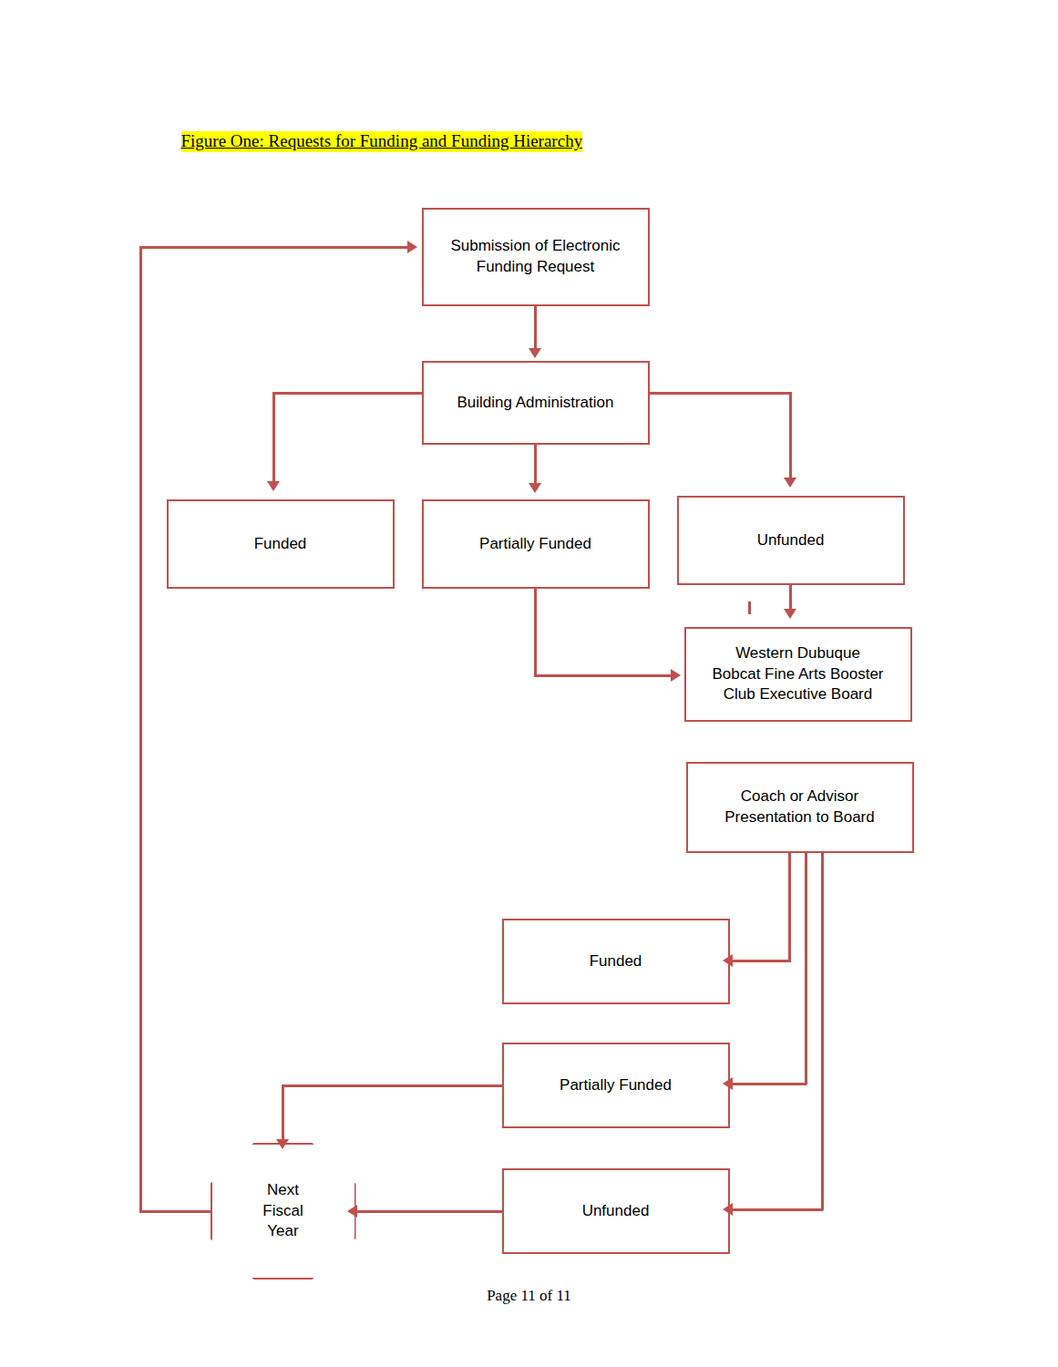Figure One: Requests for Funding and Funding Hierarchy
Submission of Electronic
Funding Request
Building Administration
Funded
Partially Funded
Unfunded
Western Dubuque
Bobcat Fine Arts Booster
Club Executive Board
Coach or Advisor
Presentation to Board
Funded
Partially Funded
Unfunded
Next
Fiscal
Year
Page 11 of 11